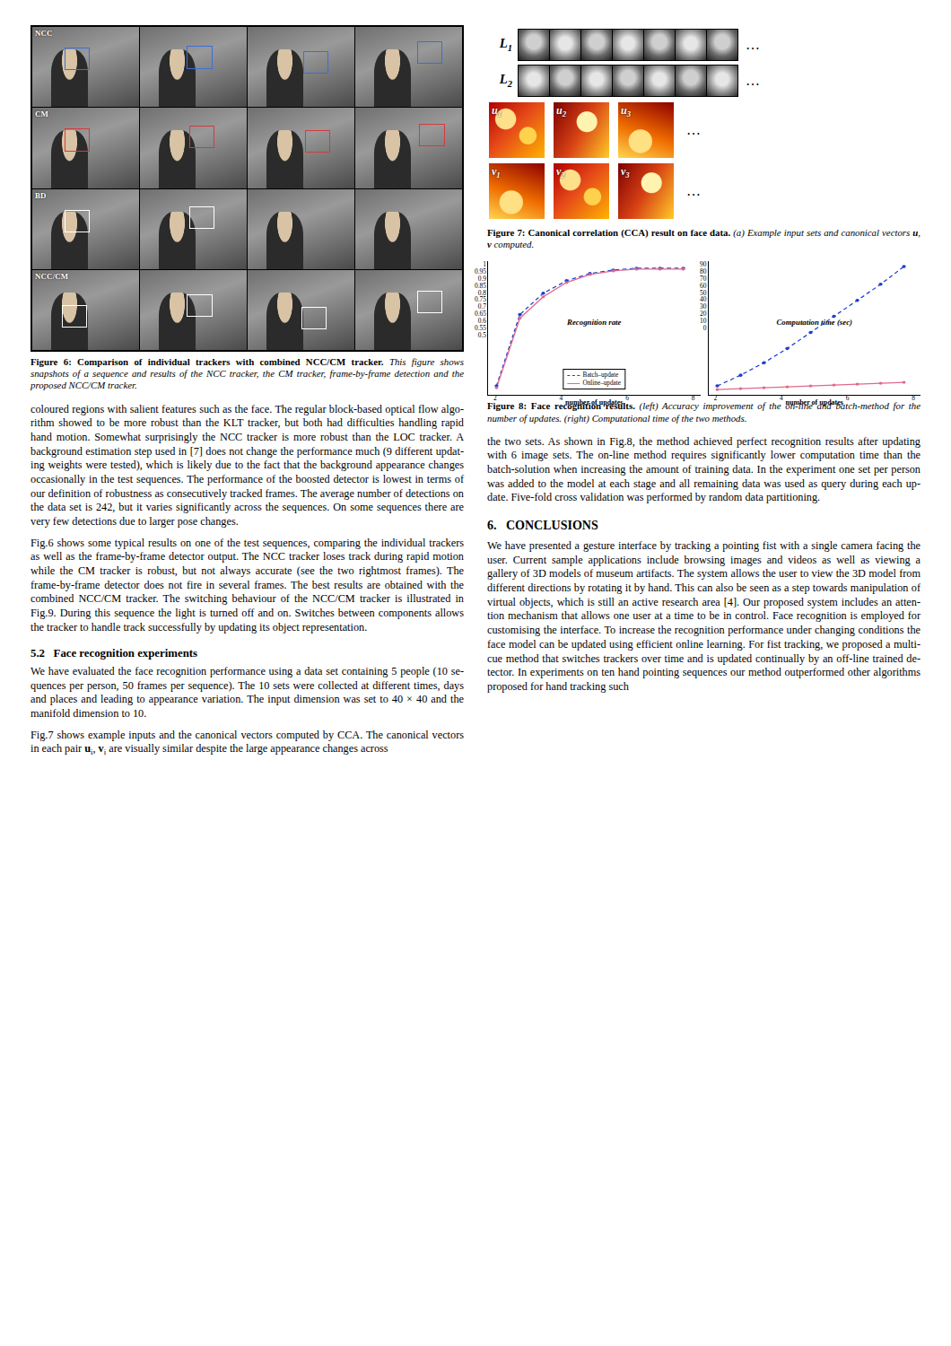NCC
CM
BD
NCC/CM
Figure 6: Comparison of individual trackers with combined NCC/CM tracker. This figure shows snapshots of a sequence and results of the NCC tracker, the CM tracker, frame-by-frame detection and the proposed NCC/CM tracker.
coloured regions with salient features such as the face. The regular block-based optical flow algorithm showed to be more robust than the KLT tracker, but both had difficulties handling rapid hand motion. Somewhat surprisingly the NCC tracker is more robust than the LOC tracker. A background estimation step used in [7] does not change the performance much (9 different updating weights were tested), which is likely due to the fact that the background appearance changes occasionally in the test sequences. The performance of the boosted detector is lowest in terms of our definition of robustness as consecutively tracked frames. The average number of detections on the data set is 242, but it varies significantly across the sequences. On some sequences there are very few detections due to larger pose changes.
Fig.6 shows some typical results on one of the test sequences, comparing the individual trackers as well as the frame-by-frame detector output. The NCC tracker loses track during rapid motion while the CM tracker is robust, but not always accurate (see the two rightmost frames). The frame-by-frame detector does not fire in several frames. The best results are obtained with the combined NCC/CM tracker. The switching behaviour of the NCC/CM tracker is illustrated in Fig.9. During this sequence the light is turned off and on. Switches between components allows the tracker to handle track successfully by updating its object representation.
5.2 Face recognition experiments
We have evaluated the face recognition performance using a data set containing 5 people (10 sequences per person, 50 frames per sequence). The 10 sets were collected at different times, days and places and leading to appearance variation. The input dimension was set to 40 × 40 and the manifold dimension to 10.
Fig.7 shows example inputs and the canonical vectors computed by CCA. The canonical vectors in each pair ui, vi are visually similar despite the large appearance changes across
L1
…
L2
…
u1
u2
u3
…
v1
v2
v3
…
Figure 7: Canonical correlation (CCA) result on face data. (a) Example input sets and canonical vectors u, v computed.
10.950.90.850.80.750.70.650.60.550.5
Recognition rate
Batch–update
Online–update
2468
number of updates
9080706050403020100
Computation time (sec)
2468
number of updates
Figure 8: Face recognition results. (left) Accuracy improvement of the on-line and batch-method for the number of updates. (right) Computational time of the two methods.
the two sets. As shown in Fig.8, the method achieved perfect recognition results after updating with 6 image sets. The on-line method requires significantly lower computation time than the batch-solution when increasing the amount of training data. In the experiment one set per person was added to the model at each stage and all remaining data was used as query during each update. Five-fold cross validation was performed by random data partitioning.
6. CONCLUSIONS
We have presented a gesture interface by tracking a pointing fist with a single camera facing the user. Current sample applications include browsing images and videos as well as viewing a gallery of 3D models of museum artifacts. The system allows the user to view the 3D model from different directions by rotating it by hand. This can also be seen as a step towards manipulation of virtual objects, which is still an active research area [4]. Our proposed system includes an attention mechanism that allows one user at a time to be in control. Face recognition is employed for customising the interface. To increase the recognition performance under changing conditions the face model can be updated using efficient online learning. For fist tracking, we proposed a multi-cue method that switches trackers over time and is updated continually by an off-line trained detector. In experiments on ten hand pointing sequences our method outperformed other algorithms proposed for hand tracking such